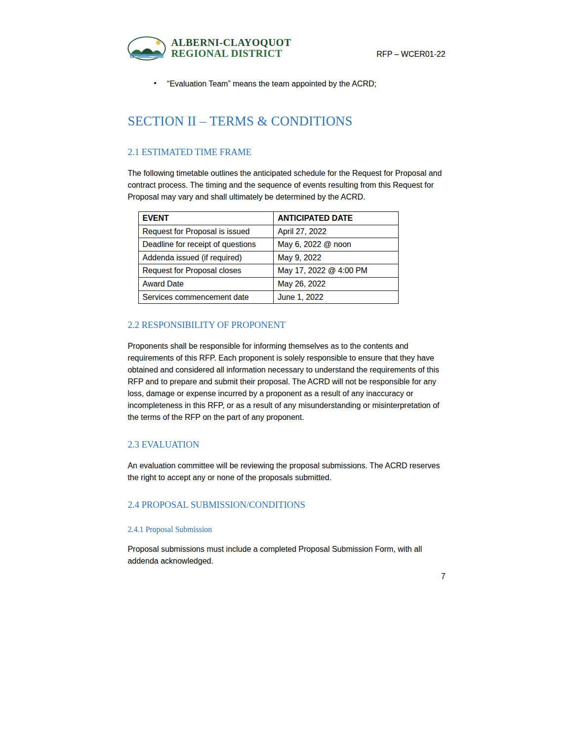ALBERNI-CLAYOQUOT
REGIONAL DISTRICT
RFP – WCER01-22
“Evaluation Team” means the team appointed by the ACRD;
SECTION II – TERMS & CONDITIONS
2.1 ESTIMATED TIME FRAME
The following timetable outlines the anticipated schedule for the Request for Proposal and contract process. The timing and the sequence of events resulting from this Request for Proposal may vary and shall ultimately be determined by the ACRD.
| EVENT | ANTICIPATED DATE |
| --- | --- |
| Request for Proposal is issued | April 27, 2022 |
| Deadline for receipt of questions | May 6, 2022 @ noon |
| Addenda issued (if required) | May 9, 2022 |
| Request for Proposal closes | May 17, 2022 @ 4:00 PM |
| Award Date | May 26, 2022 |
| Services commencement date | June 1, 2022 |
2.2 RESPONSIBILITY OF PROPONENT
Proponents shall be responsible for informing themselves as to the contents and requirements of this RFP. Each proponent is solely responsible to ensure that they have obtained and considered all information necessary to understand the requirements of this RFP and to prepare and submit their proposal. The ACRD will not be responsible for any loss, damage or expense incurred by a proponent as a result of any inaccuracy or incompleteness in this RFP, or as a result of any misunderstanding or misinterpretation of the terms of the RFP on the part of any proponent.
2.3 EVALUATION
An evaluation committee will be reviewing the proposal submissions. The ACRD reserves the right to accept any or none of the proposals submitted.
2.4 PROPOSAL SUBMISSION/CONDITIONS
2.4.1 Proposal Submission
Proposal submissions must include a completed Proposal Submission Form, with all addenda acknowledged.
7